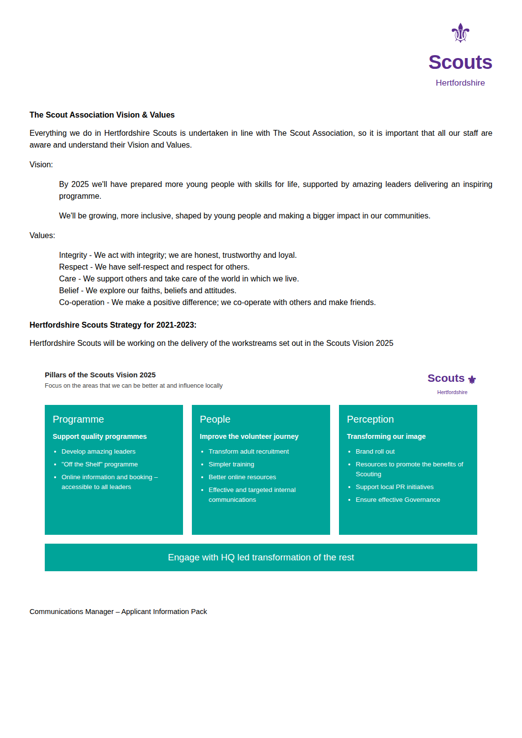⚜ Scouts Hertfordshire
The Scout Association Vision & Values
Everything we do in Hertfordshire Scouts is undertaken in line with The Scout Association, so it is important that all our staff are aware and understand their Vision and Values.
Vision:
By 2025 we'll have prepared more young people with skills for life, supported by amazing leaders delivering an inspiring programme.
We'll be growing, more inclusive, shaped by young people and making a bigger impact in our communities.
Values:
Integrity - We act with integrity; we are honest, trustworthy and loyal.
Respect - We have self-respect and respect for others.
Care - We support others and take care of the world in which we live.
Belief - We explore our faiths, beliefs and attitudes.
Co-operation - We make a positive difference; we co-operate with others and make friends.
Hertfordshire Scouts Strategy for 2021-2023:
Hertfordshire Scouts will be working on the delivery of the workstreams set out in the Scouts Vision 2025
Pillars of the Scouts Vision 2025
Focus on the areas that we can be better at and influence locally
Scouts ⚜ Hertfordshire
Programme
Support quality programmes
Develop amazing leaders
"Off the Shelf" programme
Online information and booking – accessible to all leaders
People
Improve the volunteer journey
Transform adult recruitment
Simpler training
Better online resources
Effective and targeted internal communications
Perception
Transforming our image
Brand roll out
Resources to promote the benefits of Scouting
Support local PR initiatives
Ensure effective Governance
Engage with HQ led transformation of the rest
Communications Manager – Applicant Information Pack